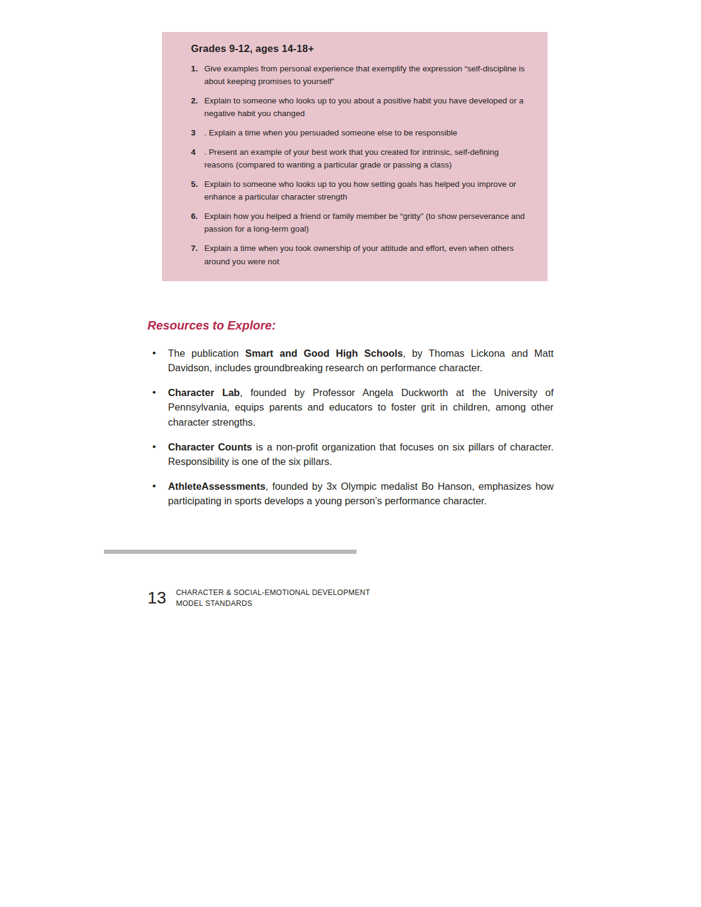Grades 9-12, ages 14-18+
1. Give examples from personal experience that exemplify the expression “self-discipline is about keeping promises to yourself”
2. Explain to someone who looks up to you about a positive habit you have developed or a negative habit you changed
3. Explain a time when you persuaded someone else to be responsible
4. Present an example of your best work that you created for intrinsic, self-defining reasons (compared to wanting a particular grade or passing a class)
5. Explain to someone who looks up to you how setting goals has helped you improve or enhance a particular character strength
6. Explain how you helped a friend or family member be “gritty” (to show perseverance and passion for a long-term goal)
7. Explain a time when you took ownership of your attitude and effort, even when others around you were not
Resources to Explore:
The publication Smart and Good High Schools, by Thomas Lickona and Matt Davidson, includes groundbreaking research on performance character.
Character Lab, founded by Professor Angela Duckworth at the University of Pennsylvania, equips parents and educators to foster grit in children, among other character strengths.
Character Counts is a non-profit organization that focuses on six pillars of character. Responsibility is one of the six pillars.
AthleteAssessments, founded by 3x Olympic medalist Bo Hanson, emphasizes how participating in sports develops a young person’s performance character.
13
Character & Social-Emotional Development
Model Standards